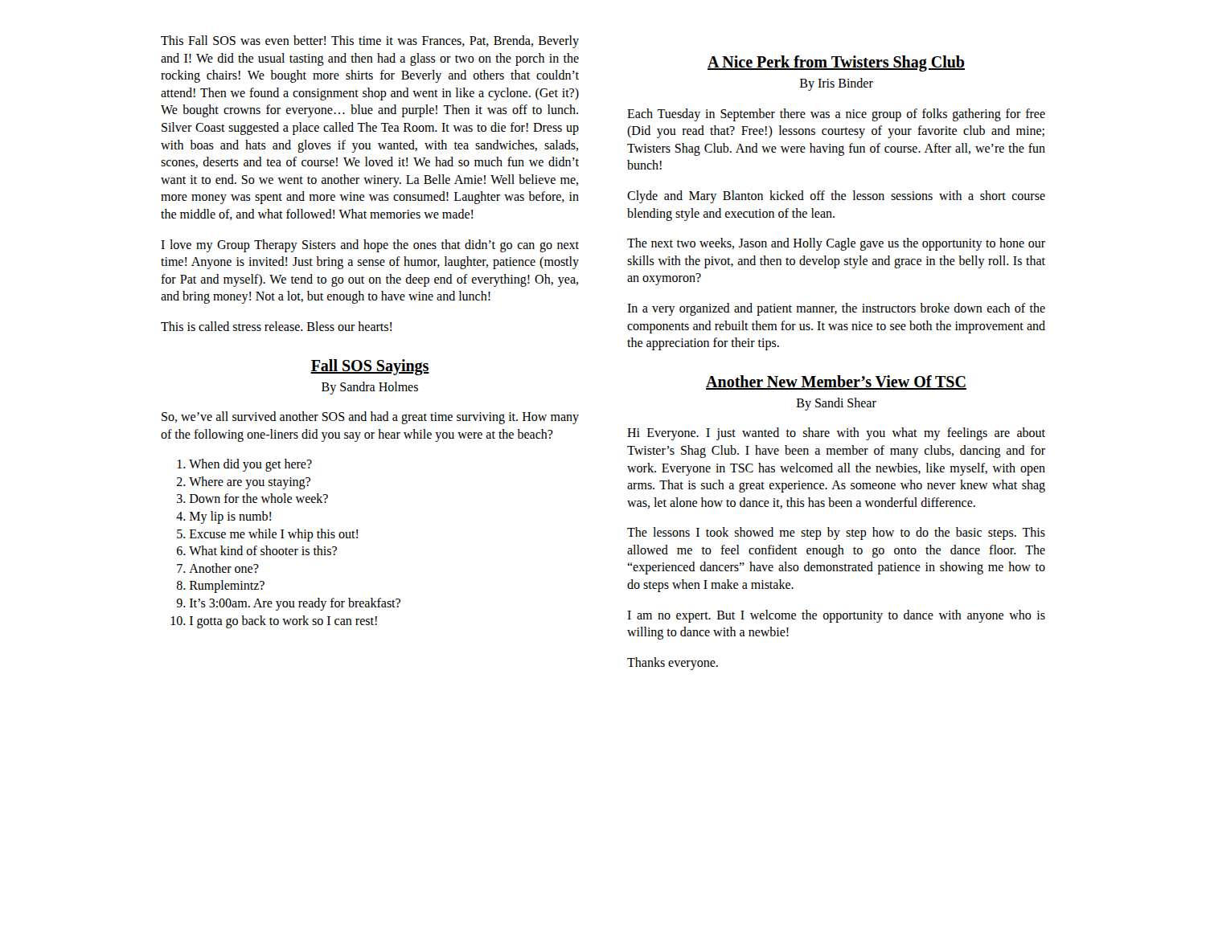This Fall SOS was even better! This time it was Frances, Pat, Brenda, Beverly and I! We did the usual tasting and then had a glass or two on the porch in the rocking chairs! We bought more shirts for Beverly and others that couldn’t attend! Then we found a consignment shop and went in like a cyclone. (Get it?) We bought crowns for everyone… blue and purple! Then it was off to lunch. Silver Coast suggested a place called The Tea Room. It was to die for! Dress up with boas and hats and gloves if you wanted, with tea sandwiches, salads, scones, deserts and tea of course! We loved it! We had so much fun we didn’t want it to end. So we went to another winery. La Belle Amie! Well believe me, more money was spent and more wine was consumed! Laughter was before, in the middle of, and what followed! What memories we made!
I love my Group Therapy Sisters and hope the ones that didn’t go can go next time! Anyone is invited! Just bring a sense of humor, laughter, patience (mostly for Pat and myself). We tend to go out on the deep end of everything! Oh, yea, and bring money! Not a lot, but enough to have wine and lunch!
This is called stress release. Bless our hearts!
Fall SOS Sayings
By Sandra Holmes
So, we’ve all survived another SOS and had a great time surviving it. How many of the following one-liners did you say or hear while you were at the beach?
When did you get here?
Where are you staying?
Down for the whole week?
My lip is numb!
Excuse me while I whip this out!
What kind of shooter is this?
Another one?
Rumplemintz?
It’s 3:00am. Are you ready for breakfast?
I gotta go back to work so I can rest!
A Nice Perk from Twisters Shag Club
By Iris Binder
Each Tuesday in September there was a nice group of folks gathering for free (Did you read that? Free!) lessons courtesy of your favorite club and mine; Twisters Shag Club. And we were having fun of course. After all, we’re the fun bunch!
Clyde and Mary Blanton kicked off the lesson sessions with a short course blending style and execution of the lean.
The next two weeks, Jason and Holly Cagle gave us the opportunity to hone our skills with the pivot, and then to develop style and grace in the belly roll. Is that an oxymoron?
In a very organized and patient manner, the instructors broke down each of the components and rebuilt them for us. It was nice to see both the improvement and the appreciation for their tips.
Another New Member’s View Of TSC
By Sandi Shear
Hi Everyone. I just wanted to share with you what my feelings are about Twister’s Shag Club. I have been a member of many clubs, dancing and for work. Everyone in TSC has welcomed all the newbies, like myself, with open arms. That is such a great experience. As someone who never knew what shag was, let alone how to dance it, this has been a wonderful difference.
The lessons I took showed me step by step how to do the basic steps. This allowed me to feel confident enough to go onto the dance floor. The “experienced dancers” have also demonstrated patience in showing me how to do steps when I make a mistake.
I am no expert. But I welcome the opportunity to dance with anyone who is willing to dance with a newbie!
Thanks everyone.